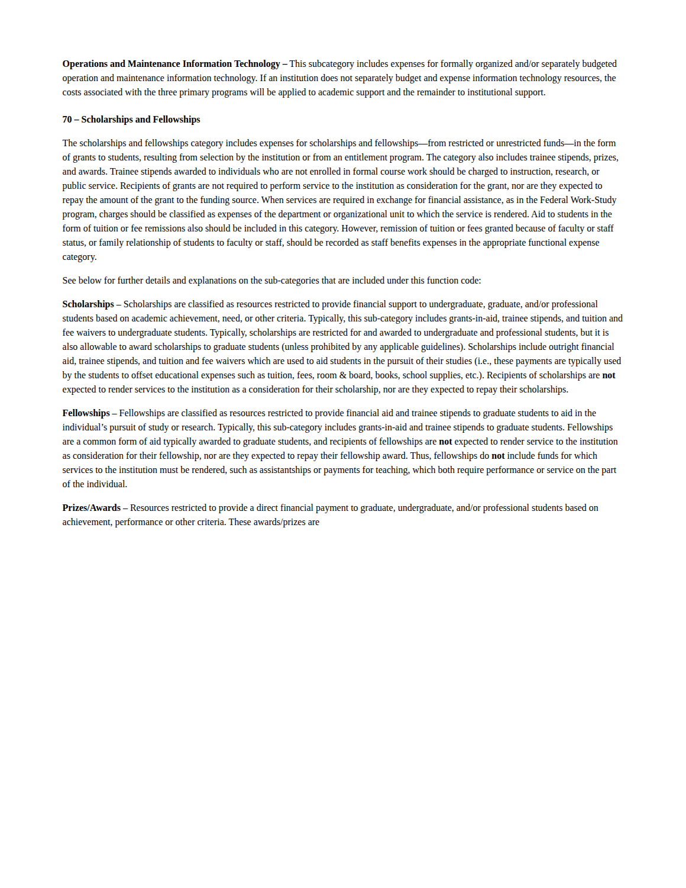Operations and Maintenance Information Technology – This subcategory includes expenses for formally organized and/or separately budgeted operation and maintenance information technology. If an institution does not separately budget and expense information technology resources, the costs associated with the three primary programs will be applied to academic support and the remainder to institutional support.
70 – Scholarships and Fellowships
The scholarships and fellowships category includes expenses for scholarships and fellowships—from restricted or unrestricted funds—in the form of grants to students, resulting from selection by the institution or from an entitlement program. The category also includes trainee stipends, prizes, and awards. Trainee stipends awarded to individuals who are not enrolled in formal course work should be charged to instruction, research, or public service. Recipients of grants are not required to perform service to the institution as consideration for the grant, nor are they expected to repay the amount of the grant to the funding source. When services are required in exchange for financial assistance, as in the Federal Work-Study program, charges should be classified as expenses of the department or organizational unit to which the service is rendered. Aid to students in the form of tuition or fee remissions also should be included in this category. However, remission of tuition or fees granted because of faculty or staff status, or family relationship of students to faculty or staff, should be recorded as staff benefits expenses in the appropriate functional expense category.
See below for further details and explanations on the sub-categories that are included under this function code:
Scholarships – Scholarships are classified as resources restricted to provide financial support to undergraduate, graduate, and/or professional students based on academic achievement, need, or other criteria. Typically, this sub-category includes grants-in-aid, trainee stipends, and tuition and fee waivers to undergraduate students. Typically, scholarships are restricted for and awarded to undergraduate and professional students, but it is also allowable to award scholarships to graduate students (unless prohibited by any applicable guidelines). Scholarships include outright financial aid, trainee stipends, and tuition and fee waivers which are used to aid students in the pursuit of their studies (i.e., these payments are typically used by the students to offset educational expenses such as tuition, fees, room & board, books, school supplies, etc.). Recipients of scholarships are not expected to render services to the institution as a consideration for their scholarship, nor are they expected to repay their scholarships.
Fellowships – Fellowships are classified as resources restricted to provide financial aid and trainee stipends to graduate students to aid in the individual’s pursuit of study or research. Typically, this sub-category includes grants-in-aid and trainee stipends to graduate students. Fellowships are a common form of aid typically awarded to graduate students, and recipients of fellowships are not expected to render service to the institution as consideration for their fellowship, nor are they expected to repay their fellowship award. Thus, fellowships do not include funds for which services to the institution must be rendered, such as assistantships or payments for teaching, which both require performance or service on the part of the individual.
Prizes/Awards – Resources restricted to provide a direct financial payment to graduate, undergraduate, and/or professional students based on achievement, performance or other criteria. These awards/prizes are